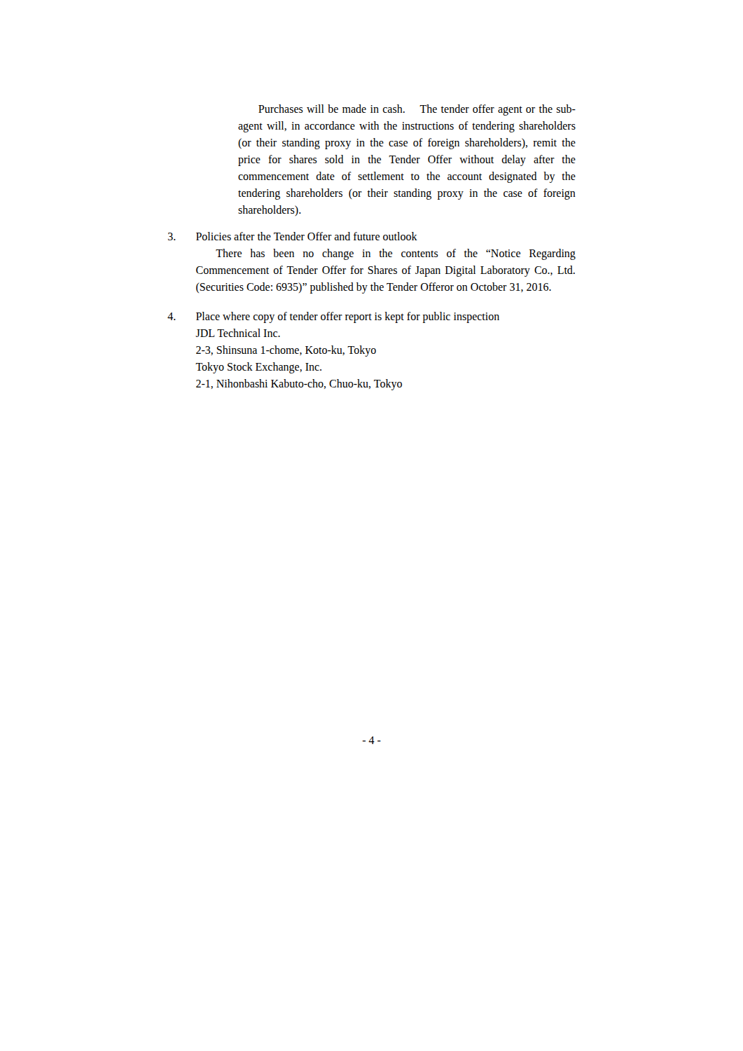Purchases will be made in cash. The tender offer agent or the sub-agent will, in accordance with the instructions of tendering shareholders (or their standing proxy in the case of foreign shareholders), remit the price for shares sold in the Tender Offer without delay after the commencement date of settlement to the account designated by the tendering shareholders (or their standing proxy in the case of foreign shareholders).
3.
Policies after the Tender Offer and future outlook
There has been no change in the contents of the “Notice Regarding Commencement of Tender Offer for Shares of Japan Digital Laboratory Co., Ltd. (Securities Code: 6935)” published by the Tender Offeror on October 31, 2016.
4.
Place where copy of tender offer report is kept for public inspection
JDL Technical Inc.
2-3, Shinsuna 1-chome, Koto-ku, Tokyo
Tokyo Stock Exchange, Inc.
2-1, Nihonbashi Kabuto-cho, Chuo-ku, Tokyo
- 4 -